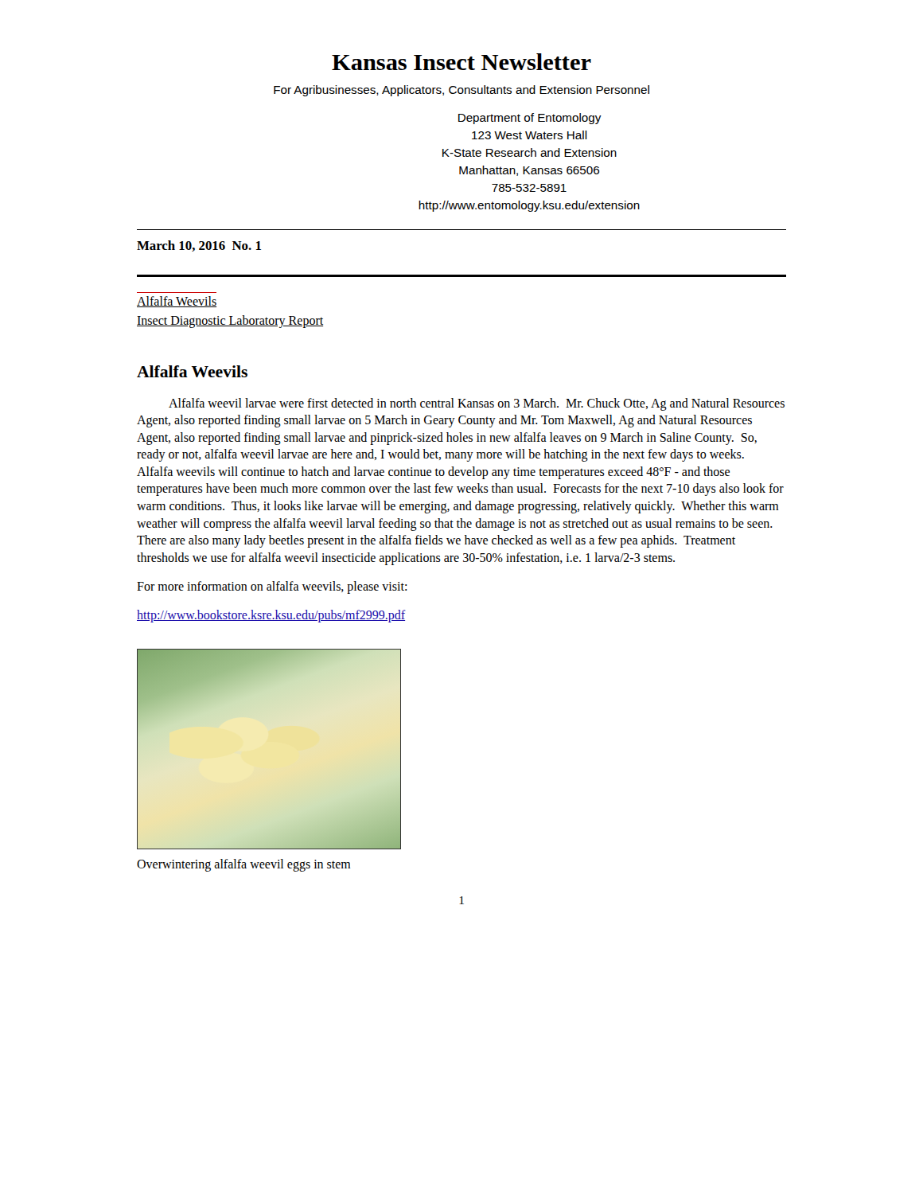Kansas Insect Newsletter
For Agribusinesses, Applicators, Consultants and Extension Personnel
Department of Entomology
123 West Waters Hall
K-State Research and Extension
Manhattan, Kansas 66506
785-532-5891
http://www.entomology.ksu.edu/extension
March 10, 2016 No. 1
Alfalfa Weevils
Insect Diagnostic Laboratory Report
Alfalfa Weevils
Alfalfa weevil larvae were first detected in north central Kansas on 3 March. Mr. Chuck Otte, Ag and Natural Resources Agent, also reported finding small larvae on 5 March in Geary County and Mr. Tom Maxwell, Ag and Natural Resources Agent, also reported finding small larvae and pinprick-sized holes in new alfalfa leaves on 9 March in Saline County. So, ready or not, alfalfa weevil larvae are here and, I would bet, many more will be hatching in the next few days to weeks. Alfalfa weevils will continue to hatch and larvae continue to develop any time temperatures exceed 48°F - and those temperatures have been much more common over the last few weeks than usual. Forecasts for the next 7-10 days also look for warm conditions. Thus, it looks like larvae will be emerging, and damage progressing, relatively quickly. Whether this warm weather will compress the alfalfa weevil larval feeding so that the damage is not as stretched out as usual remains to be seen. There are also many lady beetles present in the alfalfa fields we have checked as well as a few pea aphids. Treatment thresholds we use for alfalfa weevil insecticide applications are 30-50% infestation, i.e. 1 larva/2-3 stems.
For more information on alfalfa weevils, please visit:
http://www.bookstore.ksre.ksu.edu/pubs/mf2999.pdf
Overwintering alfalfa weevil eggs in stem
1